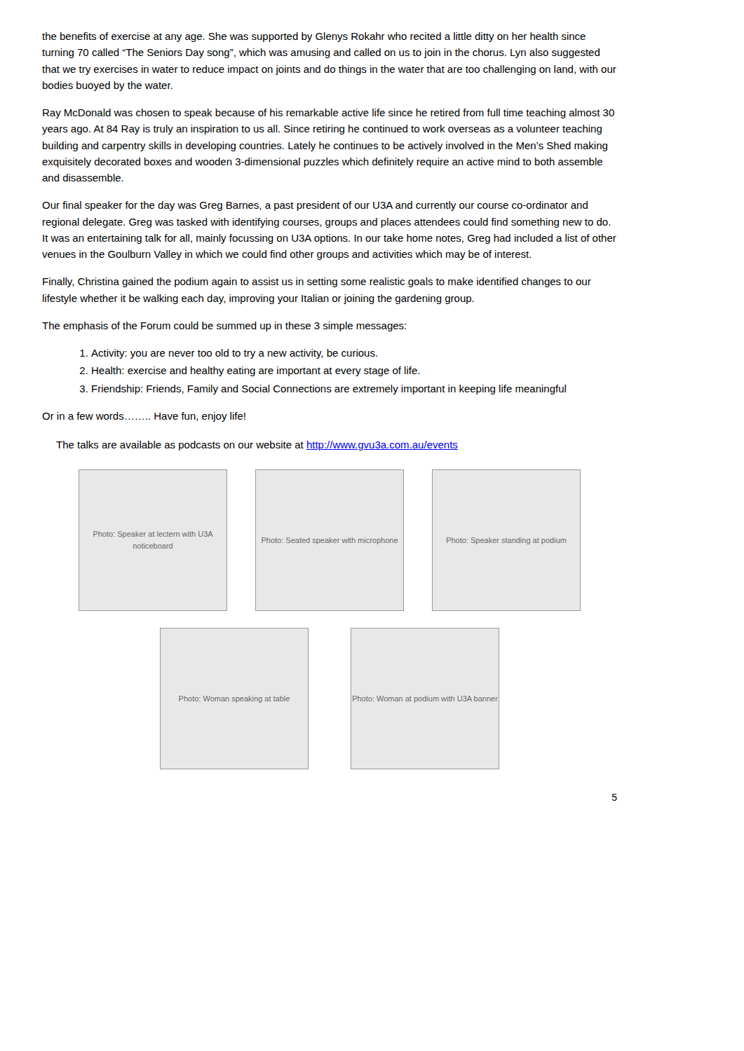the benefits of exercise at any age. She was supported by Glenys Rokahr who recited a little ditty on her health since turning 70 called “The Seniors Day song”, which was amusing and called on us to join in the chorus. Lyn also suggested that we try exercises in water to reduce impact on joints and do things in the water that are too challenging on land, with our bodies buoyed by the water.
Ray McDonald was chosen to speak because of his remarkable active life since he retired from full time teaching almost 30 years ago. At 84 Ray is truly an inspiration to us all. Since retiring he continued to work overseas as a volunteer teaching building and carpentry skills in developing countries. Lately he continues to be actively involved in the Men’s Shed making exquisitely decorated boxes and wooden 3-dimensional puzzles which definitely require an active mind to both assemble and disassemble.
Our final speaker for the day was Greg Barnes, a past president of our U3A and currently our course co-ordinator and regional delegate. Greg was tasked with identifying courses, groups and places attendees could find something new to do. It was an entertaining talk for all, mainly focussing on U3A options. In our take home notes, Greg had included a list of other venues in the Goulburn Valley in which we could find other groups and activities which may be of interest.
Finally, Christina gained the podium again to assist us in setting some realistic goals to make identified changes to our lifestyle whether it be walking each day, improving your Italian or joining the gardening group.
The emphasis of the Forum could be summed up in these 3 simple messages:
Activity: you are never too old to try a new activity, be curious.
Health: exercise and healthy eating are important at every stage of life.
Friendship: Friends, Family and Social Connections are extremely important in keeping life meaningful
Or in a few words…….. Have fun, enjoy life!
The talks are available as podcasts on our website at http://www.gvu3a.com.au/events
Photo: Speaker at lectern with U3A noticeboard
Photo: Seated speaker with microphone
Photo: Speaker standing at podium
Photo: Woman speaking at table
Photo: Woman at podium with U3A banner
5